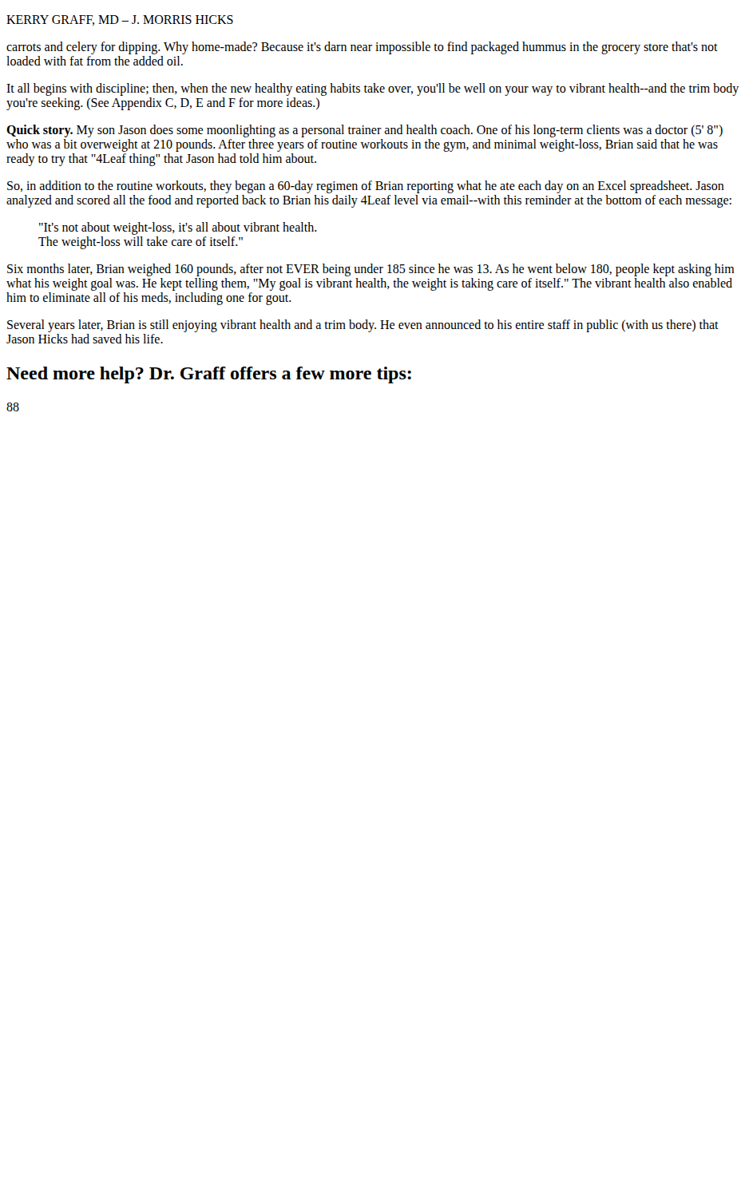KERRY GRAFF, MD – J. MORRIS HICKS
carrots and celery for dipping. Why home-made? Because it's darn near impossible to find packaged hummus in the grocery store that's not loaded with fat from the added oil.
It all begins with discipline; then, when the new healthy eating habits take over, you'll be well on your way to vibrant health--and the trim body you're seeking. (See Appendix C, D, E and F for more ideas.)
Quick story. My son Jason does some moonlighting as a personal trainer and health coach. One of his long-term clients was a doctor (5' 8") who was a bit overweight at 210 pounds. After three years of routine workouts in the gym, and minimal weight-loss, Brian said that he was ready to try that "4Leaf thing" that Jason had told him about.
So, in addition to the routine workouts, they began a 60-day regimen of Brian reporting what he ate each day on an Excel spreadsheet. Jason analyzed and scored all the food and reported back to Brian his daily 4Leaf level via email--with this reminder at the bottom of each message:
"It's not about weight-loss, it's all about vibrant health.
The weight-loss will take care of itself."
Six months later, Brian weighed 160 pounds, after not EVER being under 185 since he was 13. As he went below 180, people kept asking him what his weight goal was. He kept telling them, "My goal is vibrant health, the weight is taking care of itself." The vibrant health also enabled him to eliminate all of his meds, including one for gout.
Several years later, Brian is still enjoying vibrant health and a trim body. He even announced to his entire staff in public (with us there) that Jason Hicks had saved his life.
Need more help? Dr. Graff offers a few more tips:
88